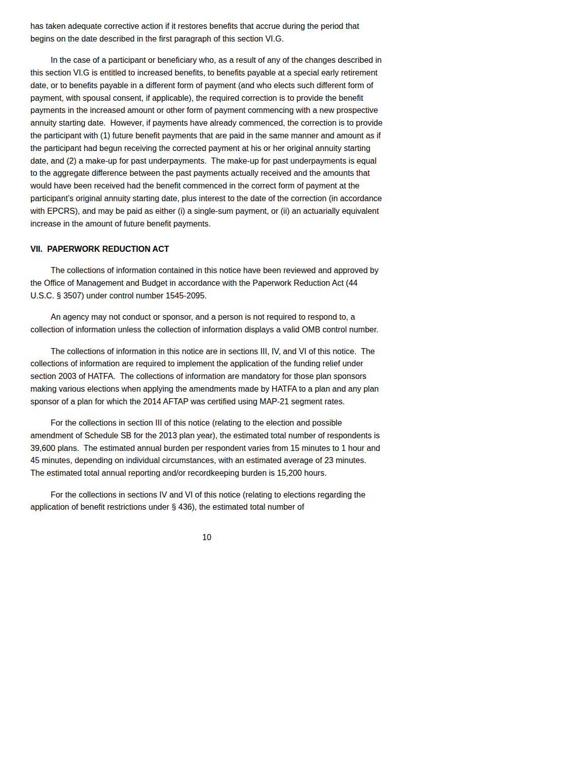has taken adequate corrective action if it restores benefits that accrue during the period that begins on the date described in the first paragraph of this section VI.G.
In the case of a participant or beneficiary who, as a result of any of the changes described in this section VI.G is entitled to increased benefits, to benefits payable at a special early retirement date, or to benefits payable in a different form of payment (and who elects such different form of payment, with spousal consent, if applicable), the required correction is to provide the benefit payments in the increased amount or other form of payment commencing with a new prospective annuity starting date. However, if payments have already commenced, the correction is to provide the participant with (1) future benefit payments that are paid in the same manner and amount as if the participant had begun receiving the corrected payment at his or her original annuity starting date, and (2) a make-up for past underpayments. The make-up for past underpayments is equal to the aggregate difference between the past payments actually received and the amounts that would have been received had the benefit commenced in the correct form of payment at the participant’s original annuity starting date, plus interest to the date of the correction (in accordance with EPCRS), and may be paid as either (i) a single-sum payment, or (ii) an actuarially equivalent increase in the amount of future benefit payments.
VII. PAPERWORK REDUCTION ACT
The collections of information contained in this notice have been reviewed and approved by the Office of Management and Budget in accordance with the Paperwork Reduction Act (44 U.S.C. § 3507) under control number 1545-2095.
An agency may not conduct or sponsor, and a person is not required to respond to, a collection of information unless the collection of information displays a valid OMB control number.
The collections of information in this notice are in sections III, IV, and VI of this notice. The collections of information are required to implement the application of the funding relief under section 2003 of HATFA. The collections of information are mandatory for those plan sponsors making various elections when applying the amendments made by HATFA to a plan and any plan sponsor of a plan for which the 2014 AFTAP was certified using MAP-21 segment rates.
For the collections in section III of this notice (relating to the election and possible amendment of Schedule SB for the 2013 plan year), the estimated total number of respondents is 39,600 plans. The estimated annual burden per respondent varies from 15 minutes to 1 hour and 45 minutes, depending on individual circumstances, with an estimated average of 23 minutes. The estimated total annual reporting and/or recordkeeping burden is 15,200 hours.
For the collections in sections IV and VI of this notice (relating to elections regarding the application of benefit restrictions under § 436), the estimated total number of
10